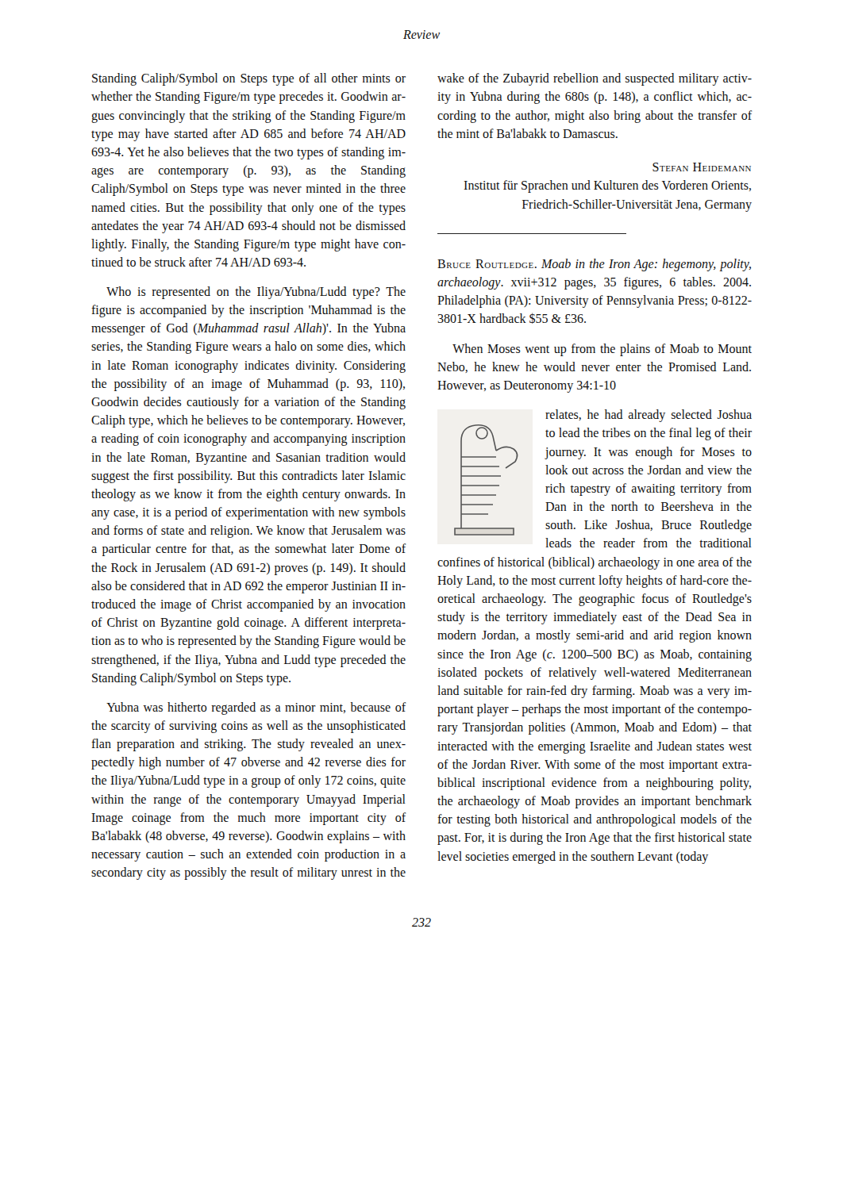Review
Standing Caliph/Symbol on Steps type of all other mints or whether the Standing Figure/m type precedes it. Goodwin argues convincingly that the striking of the Standing Figure/m type may have started after AD 685 and before 74 AH/AD 693-4. Yet he also believes that the two types of standing images are contemporary (p. 93), as the Standing Caliph/Symbol on Steps type was never minted in the three named cities. But the possibility that only one of the types antedates the year 74 AH/AD 693-4 should not be dismissed lightly. Finally, the Standing Figure/m type might have continued to be struck after 74 AH/AD 693-4.
Who is represented on the Iliya/Yubna/Ludd type? The figure is accompanied by the inscription 'Muhammad is the messenger of God (Muhammad rasul Allah)'. In the Yubna series, the Standing Figure wears a halo on some dies, which in late Roman iconography indicates divinity. Considering the possibility of an image of Muhammad (p. 93, 110), Goodwin decides cautiously for a variation of the Standing Caliph type, which he believes to be contemporary. However, a reading of coin iconography and accompanying inscription in the late Roman, Byzantine and Sasanian tradition would suggest the first possibility. But this contradicts later Islamic theology as we know it from the eighth century onwards. In any case, it is a period of experimentation with new symbols and forms of state and religion. We know that Jerusalem was a particular centre for that, as the somewhat later Dome of the Rock in Jerusalem (AD 691-2) proves (p. 149). It should also be considered that in AD 692 the emperor Justinian II introduced the image of Christ accompanied by an invocation of Christ on Byzantine gold coinage. A different interpretation as to who is represented by the Standing Figure would be strengthened, if the Iliya, Yubna and Ludd type preceded the Standing Caliph/Symbol on Steps type.
Yubna was hitherto regarded as a minor mint, because of the scarcity of surviving coins as well as the unsophisticated flan preparation and striking. The study revealed an unexpectedly high number of 47 obverse and 42 reverse dies for the Iliya/Yubna/Ludd type in a group of only 172 coins, quite within the range of the contemporary Umayyad Imperial Image coinage from the much more important city of Ba'labakk (48 obverse, 49 reverse). Goodwin explains – with necessary caution – such an extended coin production in a secondary city as possibly the result of military unrest in the wake of the Zubayrid rebellion and suspected military activity in Yubna during the 680s (p. 148), a conflict which, according to the author, might also bring about the transfer of the mint of Ba'labakk to Damascus.
Stefan Heidemann Institut für Sprachen und Kulturen des Vorderen Orients, Friedrich-Schiller-Universität Jena, Germany
Bruce Routledge. Moab in the Iron Age: hegemony, polity, archaeology. xvii+312 pages, 35 figures, 6 tables. 2004. Philadelphia (PA): University of Pennsylvania Press; 0-8122-3801-X hardback $55 & £36.
When Moses went up from the plains of Moab to Mount Nebo, he knew he would never enter the Promised Land. However, as Deuteronomy 34:1-10
relates, he had already selected Joshua to lead the tribes on the final leg of their journey. It was enough for Moses to look out across the Jordan and view the rich tapestry of awaiting territory from Dan in the north to Beersheva in the south. Like Joshua, Bruce Routledge leads the reader from the traditional confines of historical (biblical) archaeology in one area of the Holy Land, to the most current lofty heights of hard-core theoretical archaeology. The geographic focus of Routledge's study is the territory immediately east of the Dead Sea in modern Jordan, a mostly semi-arid and arid region known since the Iron Age (c. 1200–500 BC) as Moab, containing isolated pockets of relatively well-watered Mediterranean land suitable for rain-fed dry farming. Moab was a very important player – perhaps the most important of the contemporary Transjordan polities (Ammon, Moab and Edom) – that interacted with the emerging Israelite and Judean states west of the Jordan River. With some of the most important extra-biblical inscriptional evidence from a neighbouring polity, the archaeology of Moab provides an important benchmark for testing both historical and anthropological models of the past. For, it is during the Iron Age that the first historical state level societies emerged in the southern Levant (today
232